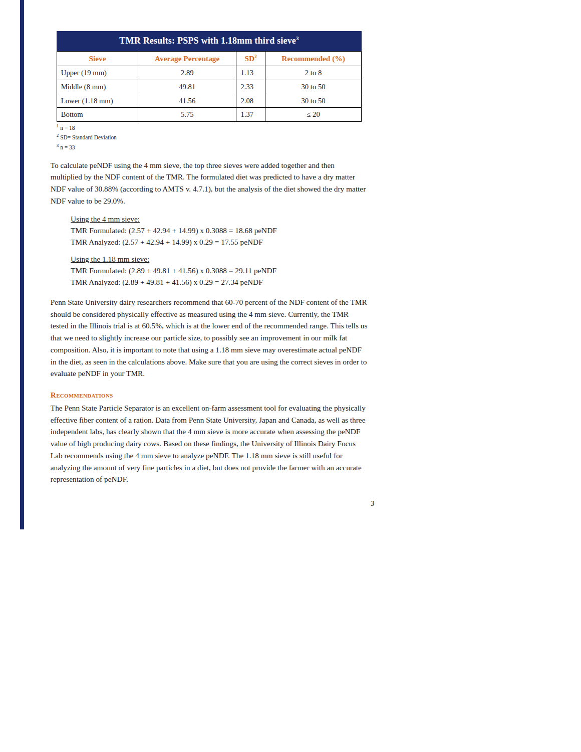TMR Results: PSPS with 1.18mm third sieve 3
| Sieve | Average Percentage | SD 2 | Recommended (%) |
| --- | --- | --- | --- |
| Upper (19 mm) | 2.89 | 1.13 | 2 to 8 |
| Middle (8 mm) | 49.81 | 2.33 | 30 to 50 |
| Lower (1.18 mm) | 41.56 | 2.08 | 30 to 50 |
| Bottom | 5.75 | 1.37 | ≤ 20 |
1 n = 18
2 SD= Standard Deviation
3 n = 33
To calculate peNDF using the 4 mm sieve, the top three sieves were added together and then multiplied by the NDF content of the TMR. The formulated diet was predicted to have a dry matter NDF value of 30.88% (according to AMTS v. 4.7.1), but the analysis of the diet showed the dry matter NDF value to be 29.0%.
Using the 4 mm sieve:
TMR Formulated: (2.57 + 42.94 + 14.99) x 0.3088 = 18.68 peNDF
TMR Analyzed: (2.57 + 42.94 + 14.99) x 0.29 = 17.55 peNDF
Using the 1.18 mm sieve:
TMR Formulated: (2.89 + 49.81 + 41.56) x 0.3088 = 29.11 peNDF
TMR Analyzed: (2.89 + 49.81 + 41.56) x 0.29 = 27.34 peNDF
Penn State University dairy researchers recommend that 60-70 percent of the NDF content of the TMR should be considered physically effective as measured using the 4 mm sieve. Currently, the TMR tested in the Illinois trial is at 60.5%, which is at the lower end of the recommended range. This tells us that we need to slightly increase our particle size, to possibly see an improvement in our milk fat composition. Also, it is important to note that using a 1.18 mm sieve may overestimate actual peNDF in the diet, as seen in the calculations above. Make sure that you are using the correct sieves in order to evaluate peNDF in your TMR.
Recommendations
The Penn State Particle Separator is an excellent on-farm assessment tool for evaluating the physically effective fiber content of a ration. Data from Penn State University, Japan and Canada, as well as three independent labs, has clearly shown that the 4 mm sieve is more accurate when assessing the peNDF value of high producing dairy cows. Based on these findings, the University of Illinois Dairy Focus Lab recommends using the 4 mm sieve to analyze peNDF. The 1.18 mm sieve is still useful for analyzing the amount of very fine particles in a diet, but does not provide the farmer with an accurate representation of peNDF.
3